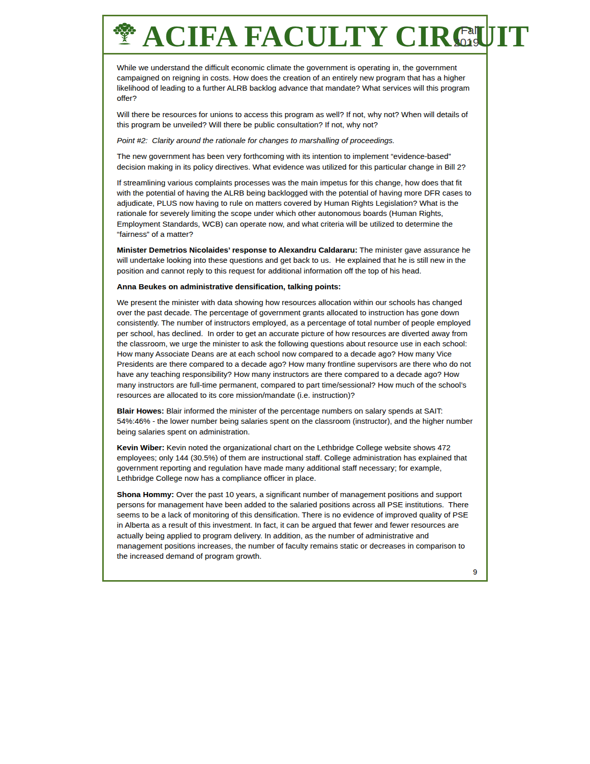ACIFA FACULTY CIRCUIT
Fall
2019
While we understand the difficult economic climate the government is operating in, the government campaigned on reigning in costs. How does the creation of an entirely new program that has a higher likelihood of leading to a further ALRB backlog advance that mandate? What services will this program offer?
Will there be resources for unions to access this program as well? If not, why not? When will details of this program be unveiled? Will there be public consultation? If not, why not?
Point #2: Clarity around the rationale for changes to marshalling of proceedings.
The new government has been very forthcoming with its intention to implement “evidence-based” decision making in its policy directives. What evidence was utilized for this particular change in Bill 2?
If streamlining various complaints processes was the main impetus for this change, how does that fit with the potential of having the ALRB being backlogged with the potential of having more DFR cases to adjudicate, PLUS now having to rule on matters covered by Human Rights Legislation? What is the rationale for severely limiting the scope under which other autonomous boards (Human Rights, Employment Standards, WCB) can operate now, and what criteria will be utilized to determine the “fairness” of a matter?
Minister Demetrios Nicolaides’ response to Alexandru Caldararu: The minister gave assurance he will undertake looking into these questions and get back to us. He explained that he is still new in the position and cannot reply to this request for additional information off the top of his head.
Anna Beukes on administrative densification, talking points:
We present the minister with data showing how resources allocation within our schools has changed over the past decade. The percentage of government grants allocated to instruction has gone down consistently. The number of instructors employed, as a percentage of total number of people employed per school, has declined. In order to get an accurate picture of how resources are diverted away from the classroom, we urge the minister to ask the following questions about resource use in each school: How many Associate Deans are at each school now compared to a decade ago? How many Vice Presidents are there compared to a decade ago? How many frontline supervisors are there who do not have any teaching responsibility? How many instructors are there compared to a decade ago? How many instructors are full-time permanent, compared to part time/sessional? How much of the school’s resources are allocated to its core mission/mandate (i.e. instruction)?
Blair Howes: Blair informed the minister of the percentage numbers on salary spends at SAIT: 54%:46% - the lower number being salaries spent on the classroom (instructor), and the higher number being salaries spent on administration.
Kevin Wiber: Kevin noted the organizational chart on the Lethbridge College website shows 472 employees; only 144 (30.5%) of them are instructional staff. College administration has explained that government reporting and regulation have made many additional staff necessary; for example, Lethbridge College now has a compliance officer in place.
Shona Hommy: Over the past 10 years, a significant number of management positions and support persons for management have been added to the salaried positions across all PSE institutions. There seems to be a lack of monitoring of this densification. There is no evidence of improved quality of PSE in Alberta as a result of this investment. In fact, it can be argued that fewer and fewer resources are actually being applied to program delivery. In addition, as the number of administrative and management positions increases, the number of faculty remains static or decreases in comparison to the increased demand of program growth.
9